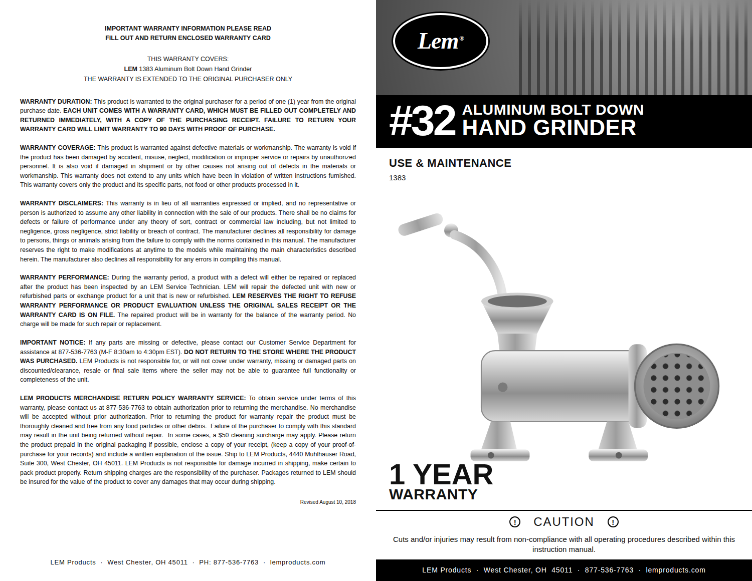IMPORTANT WARRANTY INFORMATION PLEASE READ
FILL OUT AND RETURN ENCLOSED WARRANTY CARD
THIS WARRANTY COVERS:
LEM 1383 Aluminum Bolt Down Hand Grinder
THE WARRANTY IS EXTENDED TO THE ORIGINAL PURCHASER ONLY
WARRANTY DURATION: This product is warranted to the original purchaser for a period of one (1) year from the original purchase date. EACH UNIT COMES WITH A WARRANTY CARD, WHICH MUST BE FILLED OUT COMPLETELY AND RETURNED IMMEDIATELY, WITH A COPY OF THE PURCHASING RECEIPT. FAILURE TO RETURN YOUR WARRANTY CARD WILL LIMIT WARRANTY TO 90 DAYS WITH PROOF OF PURCHASE.
WARRANTY COVERAGE: This product is warranted against defective materials or workmanship. The warranty is void if the product has been damaged by accident, misuse, neglect, modification or improper service or repairs by unauthorized personnel. It is also void if damaged in shipment or by other causes not arising out of defects in the materials or workmanship. This warranty does not extend to any units which have been in violation of written instructions furnished. This warranty covers only the product and its specific parts, not food or other products processed in it.
WARRANTY DISCLAIMERS: This warranty is in lieu of all warranties expressed or implied, and no representative or person is authorized to assume any other liability in connection with the sale of our products. There shall be no claims for defects or failure of performance under any theory of sort, contract or commercial law including, but not limited to negligence, gross negligence, strict liability or breach of contract. The manufacturer declines all responsibility for damage to persons, things or animals arising from the failure to comply with the norms contained in this manual. The manufacturer reserves the right to make modifications at anytime to the models while maintaining the main characteristics described herein. The manufacturer also declines all responsibility for any errors in compiling this manual.
WARRANTY PERFORMANCE: During the warranty period, a product with a defect will either be repaired or replaced after the product has been inspected by an LEM Service Technician. LEM will repair the defected unit with new or refurbished parts or exchange product for a unit that is new or refurbished. LEM RESERVES THE RIGHT TO REFUSE WARRANTY PERFORMANCE OR PRODUCT EVALUATION UNLESS THE ORIGINAL SALES RECEIPT OR THE WARRANTY CARD IS ON FILE. The repaired product will be in warranty for the balance of the warranty period. No charge will be made for such repair or replacement.
IMPORTANT NOTICE: If any parts are missing or defective, please contact our Customer Service Department for assistance at 877-536-7763 (M-F 8:30am to 4:30pm EST). DO NOT RETURN TO THE STORE WHERE THE PRODUCT WAS PURCHASED. LEM Products is not responsible for, or will not cover under warranty, missing or damaged parts on discounted/clearance, resale or final sale items where the seller may not be able to guarantee full functionality or completeness of the unit.
LEM PRODUCTS MERCHANDISE RETURN POLICY WARRANTY SERVICE: To obtain service under terms of this warranty, please contact us at 877-536-7763 to obtain authorization prior to returning the merchandise. No merchandise will be accepted without prior authorization. Prior to returning the product for warranty repair the product must be thoroughly cleaned and free from any food particles or other debris. Failure of the purchaser to comply with this standard may result in the unit being returned without repair. In some cases, a $50 cleaning surcharge may apply. Please return the product prepaid in the original packaging if possible, enclose a copy of your receipt, (keep a copy of your proof-of-purchase for your records) and include a written explanation of the issue. Ship to LEM Products, 4440 Muhlhauser Road, Suite 300, West Chester, OH 45011. LEM Products is not responsible for damage incurred in shipping, make certain to pack product properly. Return shipping charges are the responsibility of the purchaser. Packages returned to LEM should be insured for the value of the product to cover any damages that may occur during shipping.
Revised August 10, 2018
LEM Products · West Chester, OH 45011 · PH: 877-536-7763 · lemproducts.com
Lem
#32
ALUMINUM BOLT DOWN HAND GRINDER
USE & MAINTENANCE
1383
1 YEAR WARRANTY
!
CAUTION
!
Cuts and/or injuries may result from non-compliance with all operating procedures described within this instruction manual.
LEM Products · West Chester, OH 45011 · 877-536-7763 · lemproducts.com